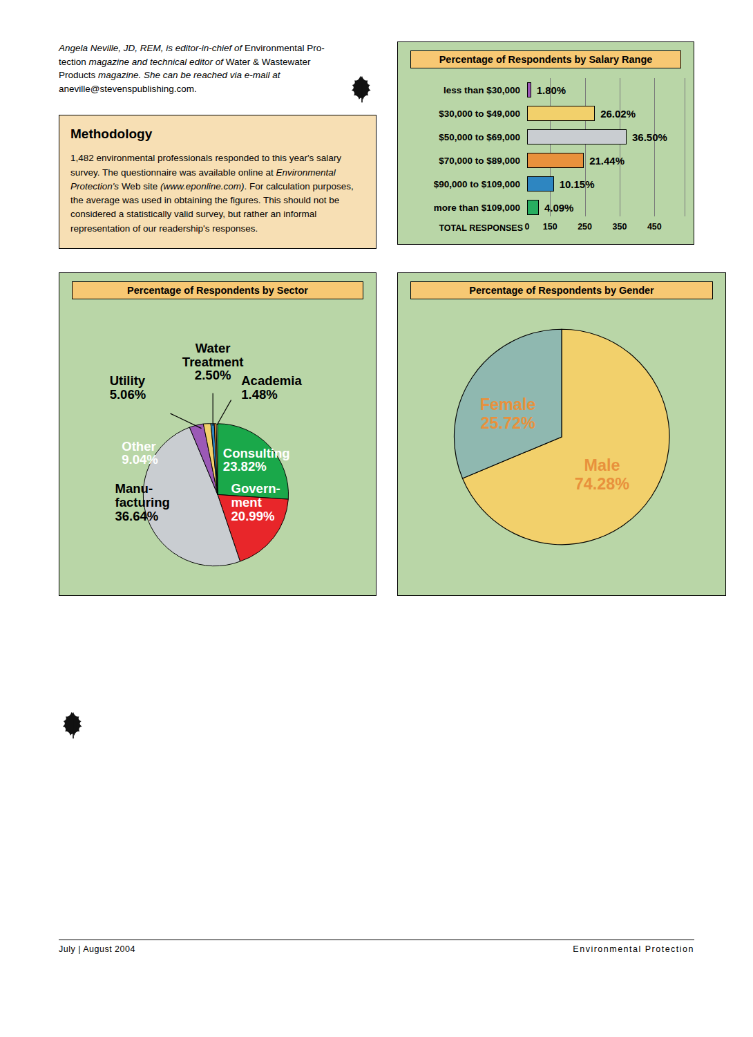Angela Neville, JD, REM, is editor-in-chief of Environmental Pro-
tection magazine and technical editor of Water & Wastewater
Products magazine. She can be reached via e-mail at
aneville@stevenspublishing.com.
Methodology
1,482 environmental professionals responded to this year's salary survey. The questionnaire was available online at Environmental Protection's Web site (www.eponline.com). For calculation purposes, the average was used in obtaining the figures. This should not be considered a statistically valid survey, but rather an informal representation of our readership's responses.
Percentage of Respondents by Salary Range
less than $30,000
1.80%
$30,000 to $49,000
26.02%
$50,000 to $69,000
36.50%
$70,000 to $89,000
21.44%
$90,000 to $109,000
10.15%
more than $109,000
4.09%
TOTAL RESPONSES
0
150
250
350
450
Percentage of Respondents by Sector
Water Treatment 2.50% Academia 1.48% Utility 5.06% Other 9.04% Consulting 23.82% Govern- ment 20.99% Manu- facturing 36.64%
Percentage of Respondents by Gender
Female 25.72% Male 74.28%
July | August 2004
Environmental Protection